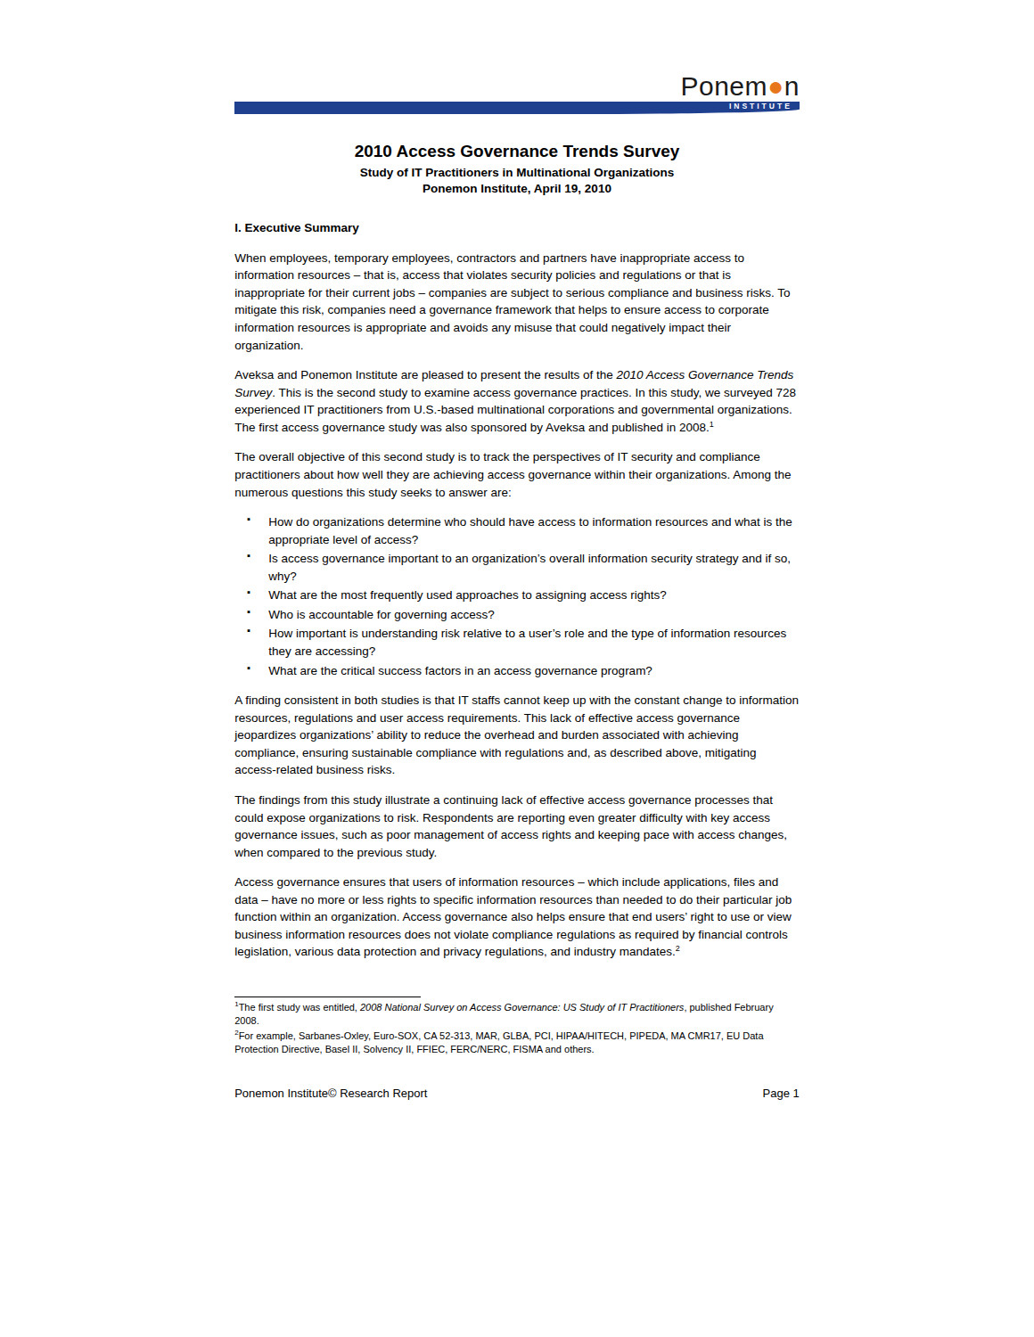Ponem●n
INSTITUTE
2010 Access Governance Trends Survey
Study of IT Practitioners in Multinational Organizations
Ponemon Institute, April 19, 2010
I. Executive Summary
When employees, temporary employees, contractors and partners have inappropriate access to information resources – that is, access that violates security policies and regulations or that is inappropriate for their current jobs – companies are subject to serious compliance and business risks. To mitigate this risk, companies need a governance framework that helps to ensure access to corporate information resources is appropriate and avoids any misuse that could negatively impact their organization.
Aveksa and Ponemon Institute are pleased to present the results of the 2010 Access Governance Trends Survey. This is the second study to examine access governance practices. In this study, we surveyed 728 experienced IT practitioners from U.S.-based multinational corporations and governmental organizations. The first access governance study was also sponsored by Aveksa and published in 2008.1
The overall objective of this second study is to track the perspectives of IT security and compliance practitioners about how well they are achieving access governance within their organizations. Among the numerous questions this study seeks to answer are:
How do organizations determine who should have access to information resources and what is the appropriate level of access?
Is access governance important to an organization’s overall information security strategy and if so, why?
What are the most frequently used approaches to assigning access rights?
Who is accountable for governing access?
How important is understanding risk relative to a user’s role and the type of information resources they are accessing?
What are the critical success factors in an access governance program?
A finding consistent in both studies is that IT staffs cannot keep up with the constant change to information resources, regulations and user access requirements. This lack of effective access governance jeopardizes organizations’ ability to reduce the overhead and burden associated with achieving compliance, ensuring sustainable compliance with regulations and, as described above, mitigating access-related business risks.
The findings from this study illustrate a continuing lack of effective access governance processes that could expose organizations to risk. Respondents are reporting even greater difficulty with key access governance issues, such as poor management of access rights and keeping pace with access changes, when compared to the previous study.
Access governance ensures that users of information resources – which include applications, files and data – have no more or less rights to specific information resources than needed to do their particular job function within an organization. Access governance also helps ensure that end users’ right to use or view business information resources does not violate compliance regulations as required by financial controls legislation, various data protection and privacy regulations, and industry mandates.2
1The first study was entitled, 2008 National Survey on Access Governance: US Study of IT Practitioners, published February 2008.
2For example, Sarbanes-Oxley, Euro-SOX, CA 52-313, MAR, GLBA, PCI, HIPAA/HITECH, PIPEDA, MA CMR17, EU Data Protection Directive, Basel II, Solvency II, FFIEC, FERC/NERC, FISMA and others.
Ponemon Institute© Research Report Page 1